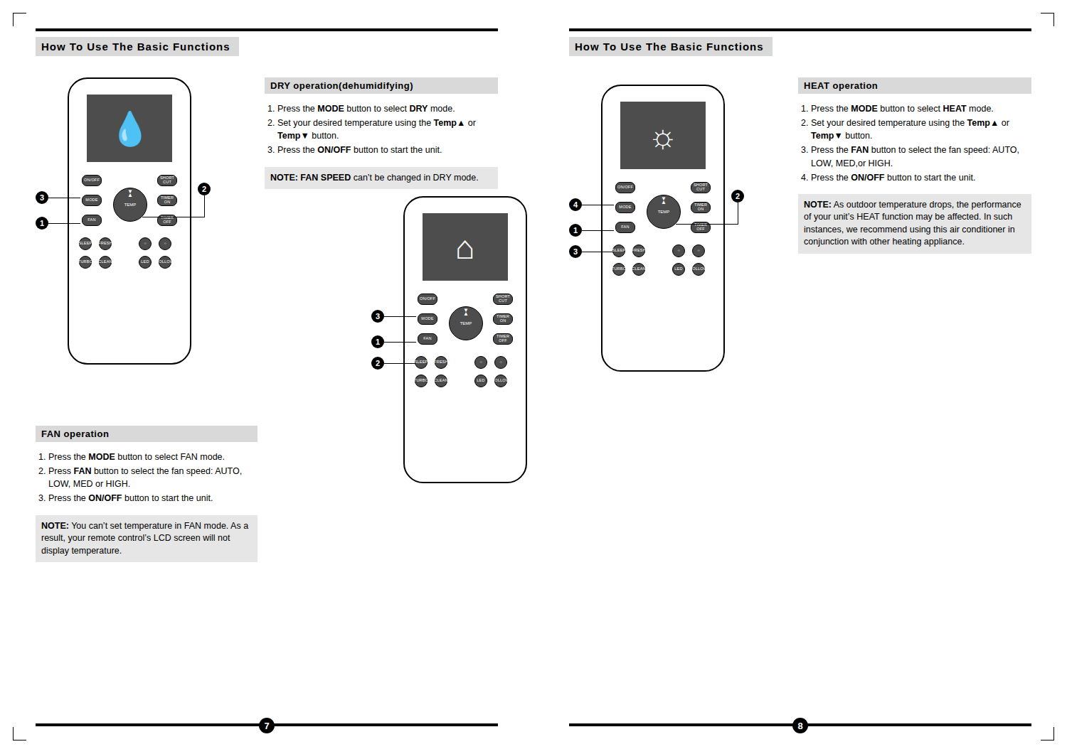How To Use The Basic Functions
💧
ON/OFF
SHORT
CUT
MODE
TIMER
ON
FAN
TIMER
OFF
▲ TEMP ▼
SLEEP
FRESH
☼
☼
TURBO
CLEAN
LED
FOLLOW
3
1
2
FAN operation
Press the MODE button to select FAN mode.
Press FAN button to select the fan speed: AUTO, LOW, MED or HIGH.
Press the ON/OFF button to start the unit.
NOTE: You canʼt set temperature in FAN mode. As a result, your remote controlʼs LCD screen will not display temperature.
DRY operation(dehumidifying)
Press the MODE button to select DRY mode.
Set your desired temperature using the Temp▲ or Temp▼ button.
Press the ON/OFF button to start the unit.
NOTE: FAN SPEED canʼt be changed in DRY mode.
⌂
ON/OFF
SHORT
CUT
MODE
TIMER
ON
FAN
TIMER
OFF
▲ TEMP ▼
SLEEP
FRESH
☼
☼
TURBO
CLEAN
LED
FOLLOW
3
1
2
7
How To Use The Basic Functions
☼
ON/OFF
SHORT
CUT
MODE
TIMER
ON
FAN
TIMER
OFF
▲ TEMP ▼
SLEEP
FRESH
☼
☼
TURBO
CLEAN
LED
FOLLOW
4
1
3
2
HEAT operation
Press the MODE button to select HEAT mode.
Set your desired temperature using the Temp▲ or Temp▼ button.
Press the FAN button to select the fan speed: AUTO, LOW, MED,or HIGH.
Press the ON/OFF button to start the unit.
NOTE: As outdoor temperature drops, the performance of your unitʼs HEAT function may be affected. In such instances, we recommend using this air conditioner in conjunction with other heating appliance.
8